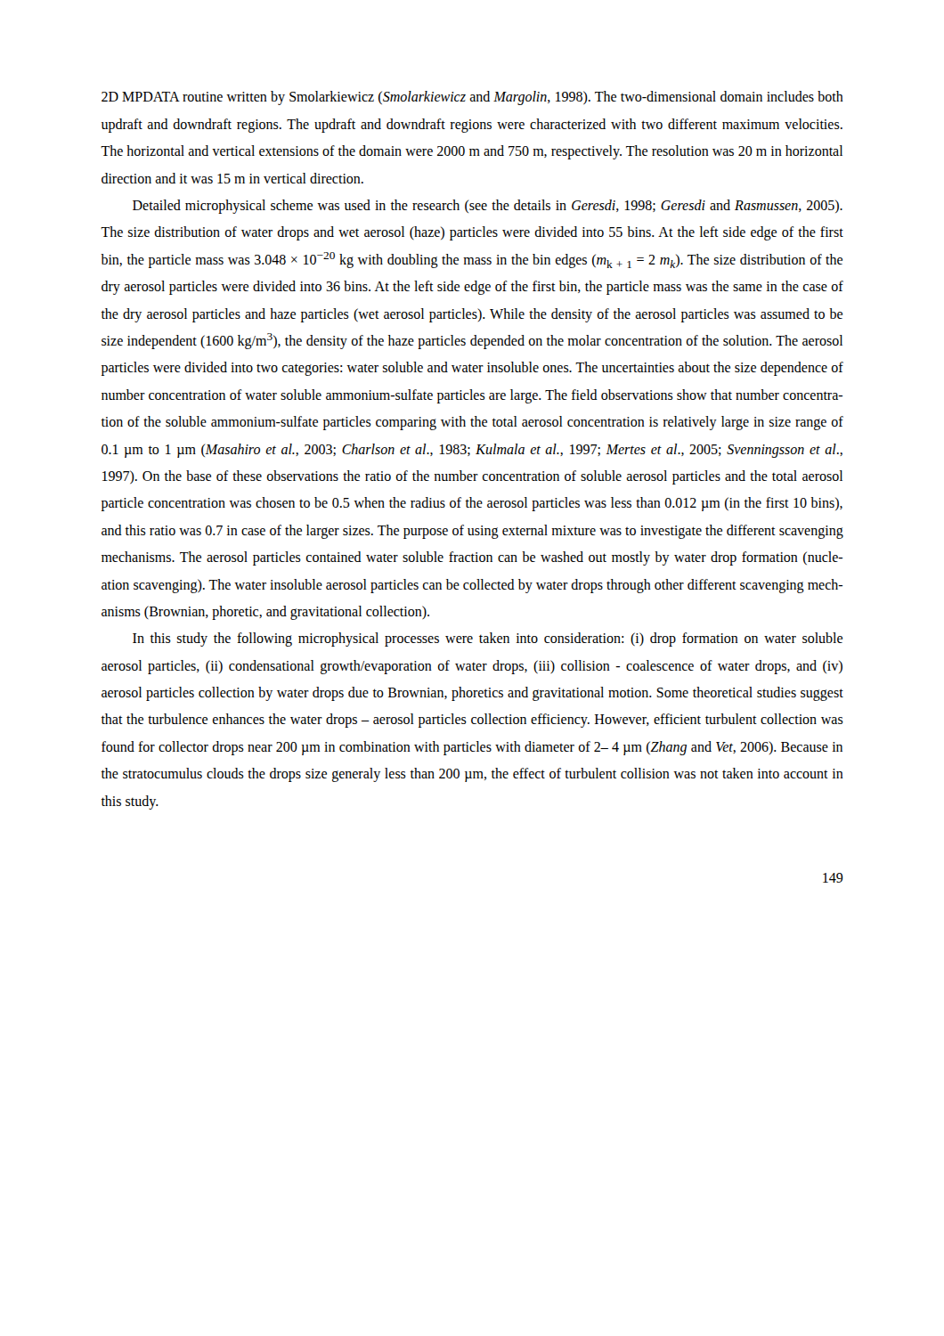2D MPDATA routine written by Smolarkiewicz (Smolarkiewicz and Margolin, 1998). The two-dimensional domain includes both updraft and downdraft regions. The updraft and downdraft regions were characterized with two different maximum velocities. The horizontal and vertical extensions of the domain were 2000 m and 750 m, respectively. The resolution was 20 m in horizontal direction and it was 15 m in vertical direction.
Detailed microphysical scheme was used in the research (see the details in Geresdi, 1998; Geresdi and Rasmussen, 2005). The size distribution of water drops and wet aerosol (haze) particles were divided into 55 bins. At the left side edge of the first bin, the particle mass was 3.048 × 10−20 kg with doubling the mass in the bin edges (mk + 1 = 2 mk). The size distribution of the dry aerosol particles were divided into 36 bins. At the left side edge of the first bin, the particle mass was the same in the case of the dry aerosol particles and haze particles (wet aerosol particles). While the density of the aerosol particles was assumed to be size independent (1600 kg/m3), the density of the haze particles depended on the molar concentration of the solution. The aerosol particles were divided into two categories: water soluble and water insoluble ones. The uncertainties about the size dependence of number concentration of water soluble ammonium-sulfate particles are large. The field observations show that number concentration of the soluble ammonium-sulfate particles comparing with the total aerosol concentration is relatively large in size range of 0.1 µm to 1 µm (Masahiro et al., 2003; Charlson et al., 1983; Kulmala et al., 1997; Mertes et al., 2005; Svenningsson et al., 1997). On the base of these observations the ratio of the number concentration of soluble aerosol particles and the total aerosol particle concentration was chosen to be 0.5 when the radius of the aerosol particles was less than 0.012 µm (in the first 10 bins), and this ratio was 0.7 in case of the larger sizes. The purpose of using external mixture was to investigate the different scavenging mechanisms. The aerosol particles contained water soluble fraction can be washed out mostly by water drop formation (nucleation scavenging). The water insoluble aerosol particles can be collected by water drops through other different scavenging mechanisms (Brownian, phoretic, and gravitational collection).
In this study the following microphysical processes were taken into consideration: (i) drop formation on water soluble aerosol particles, (ii) condensational growth/evaporation of water drops, (iii) collision - coalescence of water drops, and (iv) aerosol particles collection by water drops due to Brownian, phoretics and gravitational motion. Some theoretical studies suggest that the turbulence enhances the water drops – aerosol particles collection efficiency. However, efficient turbulent collection was found for collector drops near 200 µm in combination with particles with diameter of 2– 4 µm (Zhang and Vet, 2006). Because in the stratocumulus clouds the drops size generaly less than 200 µm, the effect of turbulent collision was not taken into account in this study.
149